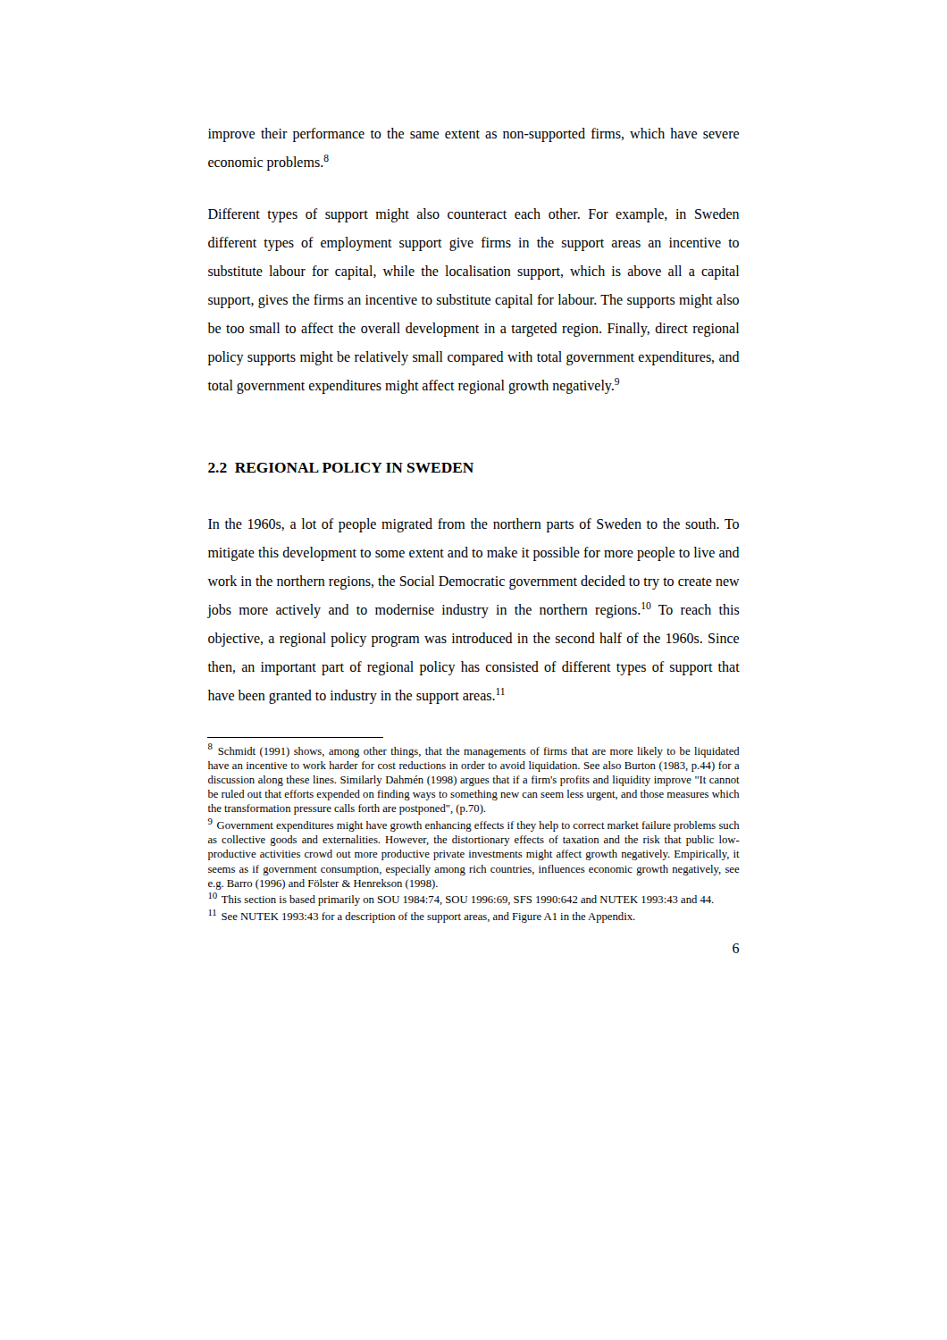improve their performance to the same extent as non-supported firms, which have severe economic problems.8
Different types of support might also counteract each other. For example, in Sweden different types of employment support give firms in the support areas an incentive to substitute labour for capital, while the localisation support, which is above all a capital support, gives the firms an incentive to substitute capital for labour. The supports might also be too small to affect the overall development in a targeted region. Finally, direct regional policy supports might be relatively small compared with total government expenditures, and total government expenditures might affect regional growth negatively.9
2.2 REGIONAL POLICY IN SWEDEN
In the 1960s, a lot of people migrated from the northern parts of Sweden to the south. To mitigate this development to some extent and to make it possible for more people to live and work in the northern regions, the Social Democratic government decided to try to create new jobs more actively and to modernise industry in the northern regions.10 To reach this objective, a regional policy program was introduced in the second half of the 1960s. Since then, an important part of regional policy has consisted of different types of support that have been granted to industry in the support areas.11
8 Schmidt (1991) shows, among other things, that the managements of firms that are more likely to be liquidated have an incentive to work harder for cost reductions in order to avoid liquidation. See also Burton (1983, p.44) for a discussion along these lines. Similarly Dahmén (1998) argues that if a firm's profits and liquidity improve "It cannot be ruled out that efforts expended on finding ways to something new can seem less urgent, and those measures which the transformation pressure calls forth are postponed", (p.70).
9 Government expenditures might have growth enhancing effects if they help to correct market failure problems such as collective goods and externalities. However, the distortionary effects of taxation and the risk that public low-productive activities crowd out more productive private investments might affect growth negatively. Empirically, it seems as if government consumption, especially among rich countries, influences economic growth negatively, see e.g. Barro (1996) and Fölster & Henrekson (1998).
10 This section is based primarily on SOU 1984:74, SOU 1996:69, SFS 1990:642 and NUTEK 1993:43 and 44.
11 See NUTEK 1993:43 for a description of the support areas, and Figure A1 in the Appendix.
6